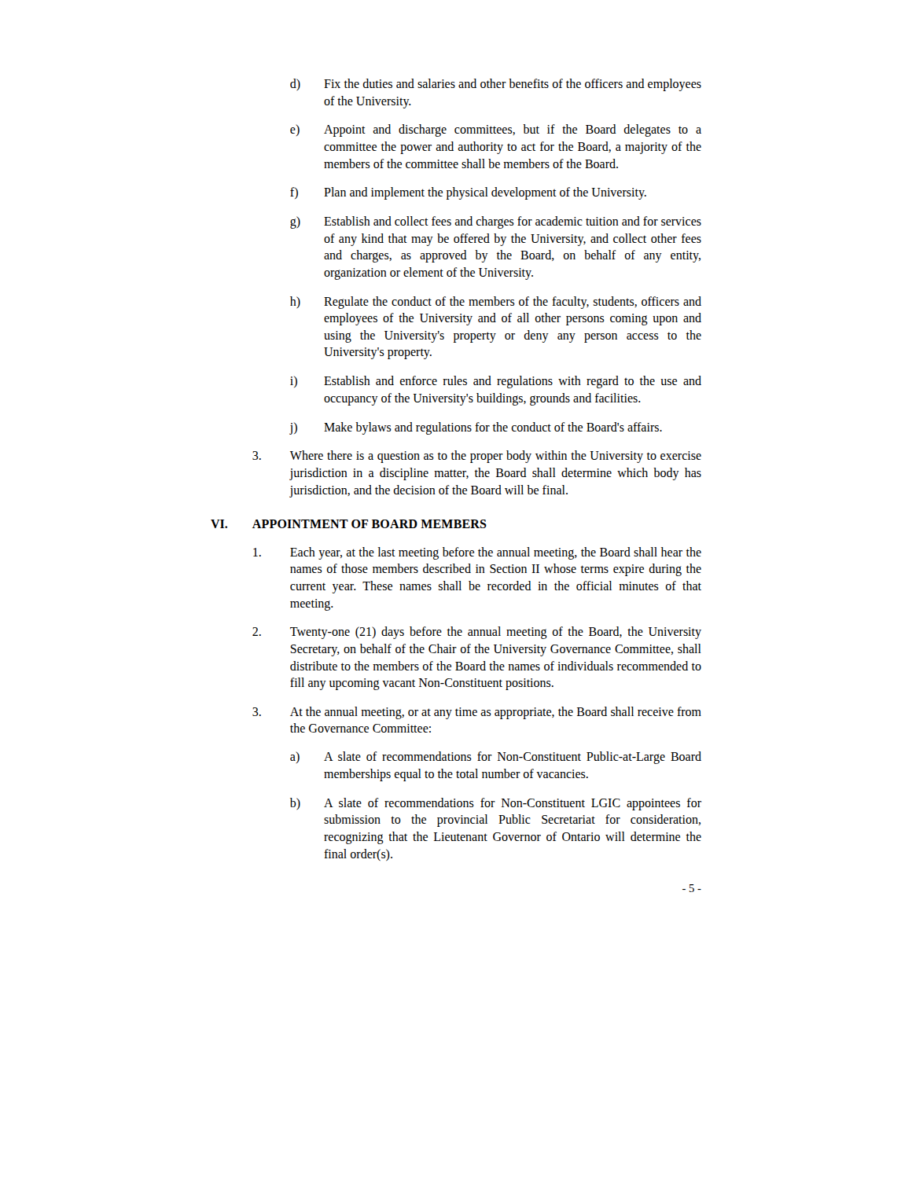d)
Fix the duties and salaries and other benefits of the officers and employees of the University.
e)
Appoint and discharge committees, but if the Board delegates to a committee the power and authority to act for the Board, a majority of the members of the committee shall be members of the Board.
f)
Plan and implement the physical development of the University.
g)
Establish and collect fees and charges for academic tuition and for services of any kind that may be offered by the University, and collect other fees and charges, as approved by the Board, on behalf of any entity, organization or element of the University.
h)
Regulate the conduct of the members of the faculty, students, officers and employees of the University and of all other persons coming upon and using the University's property or deny any person access to the University's property.
i)
Establish and enforce rules and regulations with regard to the use and occupancy of the University's buildings, grounds and facilities.
j)
Make bylaws and regulations for the conduct of the Board's affairs.
3.
Where there is a question as to the proper body within the University to exercise jurisdiction in a discipline matter, the Board shall determine which body has jurisdiction, and the decision of the Board will be final.
VI. APPOINTMENT OF BOARD MEMBERS
1.
Each year, at the last meeting before the annual meeting, the Board shall hear the names of those members described in Section II whose terms expire during the current year. These names shall be recorded in the official minutes of that meeting.
2.
Twenty-one (21) days before the annual meeting of the Board, the University Secretary, on behalf of the Chair of the University Governance Committee, shall distribute to the members of the Board the names of individuals recommended to fill any upcoming vacant Non-Constituent positions.
3.
At the annual meeting, or at any time as appropriate, the Board shall receive from the Governance Committee:
a)
A slate of recommendations for Non-Constituent Public-at-Large Board memberships equal to the total number of vacancies.
b)
A slate of recommendations for Non-Constituent LGIC appointees for submission to the provincial Public Secretariat for consideration, recognizing that the Lieutenant Governor of Ontario will determine the final order(s).
- 5 -